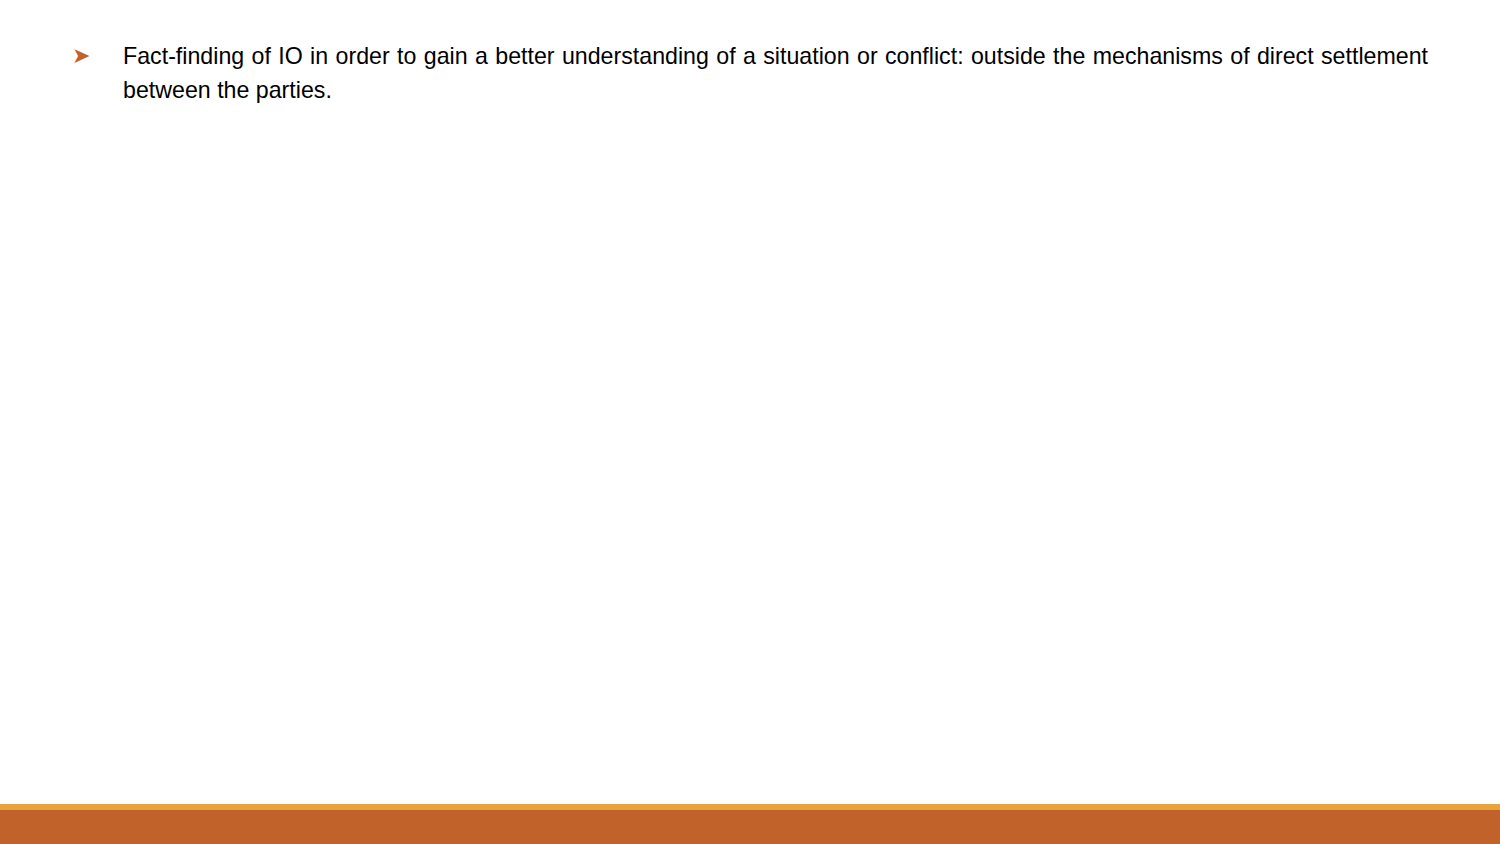Fact-finding of IO in order to gain a better understanding of a situation or conflict: outside the mechanisms of direct settlement between the parties.